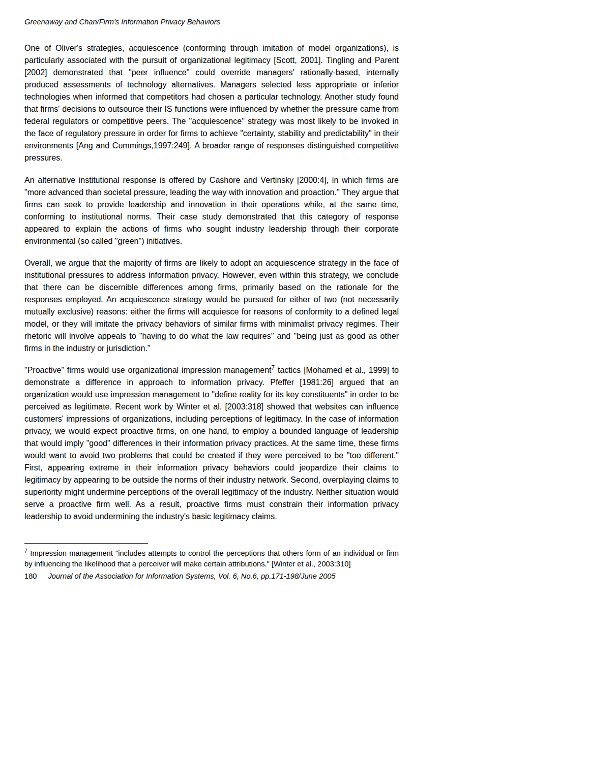Greenaway and Chan/Firm's Information Privacy Behaviors
One of Oliver's strategies, acquiescence (conforming through imitation of model organizations), is particularly associated with the pursuit of organizational legitimacy [Scott, 2001]. Tingling and Parent [2002] demonstrated that "peer influence" could override managers' rationally-based, internally produced assessments of technology alternatives. Managers selected less appropriate or inferior technologies when informed that competitors had chosen a particular technology. Another study found that firms' decisions to outsource their IS functions were influenced by whether the pressure came from federal regulators or competitive peers. The "acquiescence" strategy was most likely to be invoked in the face of regulatory pressure in order for firms to achieve "certainty, stability and predictability" in their environments [Ang and Cummings,1997:249]. A broader range of responses distinguished competitive pressures.
An alternative institutional response is offered by Cashore and Vertinsky [2000:4], in which firms are "more advanced than societal pressure, leading the way with innovation and proaction." They argue that firms can seek to provide leadership and innovation in their operations while, at the same time, conforming to institutional norms. Their case study demonstrated that this category of response appeared to explain the actions of firms who sought industry leadership through their corporate environmental (so called "green") initiatives.
Overall, we argue that the majority of firms are likely to adopt an acquiescence strategy in the face of institutional pressures to address information privacy. However, even within this strategy, we conclude that there can be discernible differences among firms, primarily based on the rationale for the responses employed. An acquiescence strategy would be pursued for either of two (not necessarily mutually exclusive) reasons: either the firms will acquiesce for reasons of conformity to a defined legal model, or they will imitate the privacy behaviors of similar firms with minimalist privacy regimes. Their rhetoric will involve appeals to "having to do what the law requires" and "being just as good as other firms in the industry or jurisdiction."
"Proactive" firms would use organizational impression management7 tactics [Mohamed et al., 1999] to demonstrate a difference in approach to information privacy. Pfeffer [1981:26] argued that an organization would use impression management to "define reality for its key constituents" in order to be perceived as legitimate. Recent work by Winter et al. [2003:318] showed that websites can influence customers' impressions of organizations, including perceptions of legitimacy. In the case of information privacy, we would expect proactive firms, on one hand, to employ a bounded language of leadership that would imply "good" differences in their information privacy practices. At the same time, these firms would want to avoid two problems that could be created if they were perceived to be "too different." First, appearing extreme in their information privacy behaviors could jeopardize their claims to legitimacy by appearing to be outside the norms of their industry network. Second, overplaying claims to superiority might undermine perceptions of the overall legitimacy of the industry. Neither situation would serve a proactive firm well. As a result, proactive firms must constrain their information privacy leadership to avoid undermining the industry's basic legitimacy claims.
7 Impression management "includes attempts to control the perceptions that others form of an individual or firm by influencing the likelihood that a perceiver will make certain attributions." [Winter et al., 2003:310]
180 Journal of the Association for Information Systems, Vol. 6, No.6, pp.171-198/June 2005